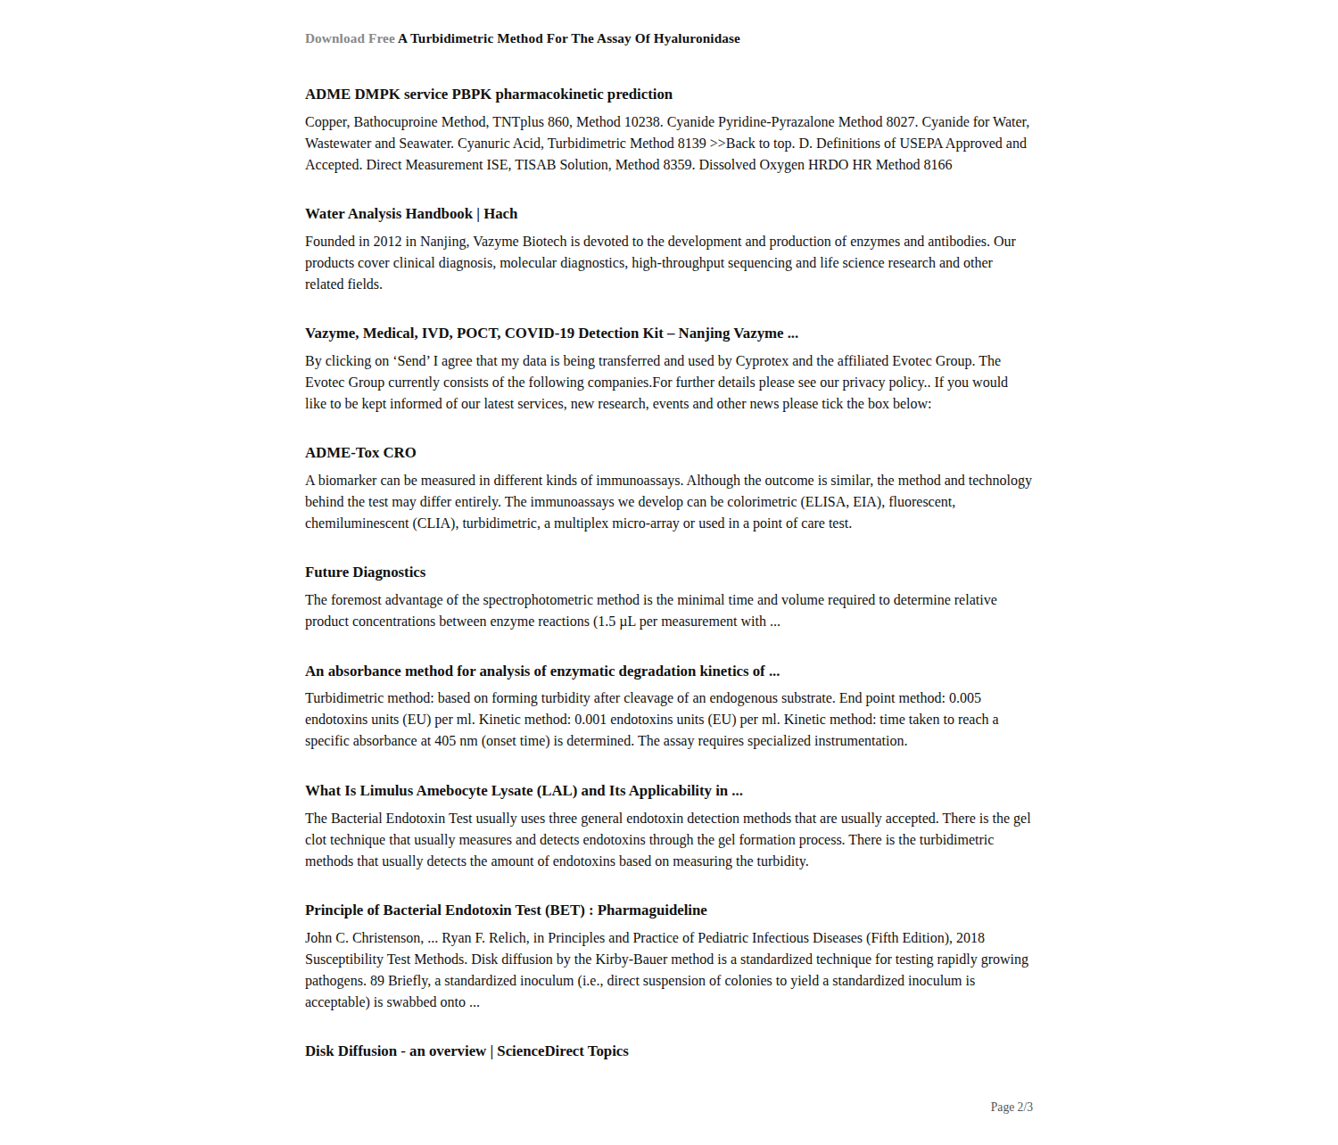Download Free A Turbidimetric Method For The Assay Of Hyaluronidase
ADME DMPK service PBPK pharmacokinetic prediction
Copper, Bathocuproine Method, TNTplus 860, Method 10238. Cyanide Pyridine-Pyrazalone Method 8027. Cyanide for Water, Wastewater and Seawater. Cyanuric Acid, Turbidimetric Method 8139 >>Back to top. D. Definitions of USEPA Approved and Accepted. Direct Measurement ISE, TISAB Solution, Method 8359. Dissolved Oxygen HRDO HR Method 8166
Water Analysis Handbook | Hach
Founded in 2012 in Nanjing, Vazyme Biotech is devoted to the development and production of enzymes and antibodies. Our products cover clinical diagnosis, molecular diagnostics, high-throughput sequencing and life science research and other related fields.
Vazyme, Medical, IVD, POCT, COVID-19 Detection Kit – Nanjing Vazyme ...
By clicking on ‘Send’ I agree that my data is being transferred and used by Cyprotex and the affiliated Evotec Group. The Evotec Group currently consists of the following companies.For further details please see our privacy policy.. If you would like to be kept informed of our latest services, new research, events and other news please tick the box below:
ADME-Tox CRO
A biomarker can be measured in different kinds of immunoassays. Although the outcome is similar, the method and technology behind the test may differ entirely. The immunoassays we develop can be colorimetric (ELISA, EIA), fluorescent, chemiluminescent (CLIA), turbidimetric, a multiplex micro-array or used in a point of care test.
Future Diagnostics
The foremost advantage of the spectrophotometric method is the minimal time and volume required to determine relative product concentrations between enzyme reactions (1.5 µL per measurement with ...
An absorbance method for analysis of enzymatic degradation kinetics of ...
Turbidimetric method: based on forming turbidity after cleavage of an endogenous substrate. End point method: 0.005 endotoxins units (EU) per ml. Kinetic method: 0.001 endotoxins units (EU) per ml. Kinetic method: time taken to reach a specific absorbance at 405 nm (onset time) is determined. The assay requires specialized instrumentation.
What Is Limulus Amebocyte Lysate (LAL) and Its Applicability in ...
The Bacterial Endotoxin Test usually uses three general endotoxin detection methods that are usually accepted. There is the gel clot technique that usually measures and detects endotoxins through the gel formation process. There is the turbidimetric methods that usually detects the amount of endotoxins based on measuring the turbidity.
Principle of Bacterial Endotoxin Test (BET) : Pharmaguideline
John C. Christenson, ... Ryan F. Relich, in Principles and Practice of Pediatric Infectious Diseases (Fifth Edition), 2018 Susceptibility Test Methods. Disk diffusion by the Kirby-Bauer method is a standardized technique for testing rapidly growing pathogens. 89 Briefly, a standardized inoculum (i.e., direct suspension of colonies to yield a standardized inoculum is acceptable) is swabbed onto ...
Disk Diffusion - an overview | ScienceDirect Topics
Page 2/3